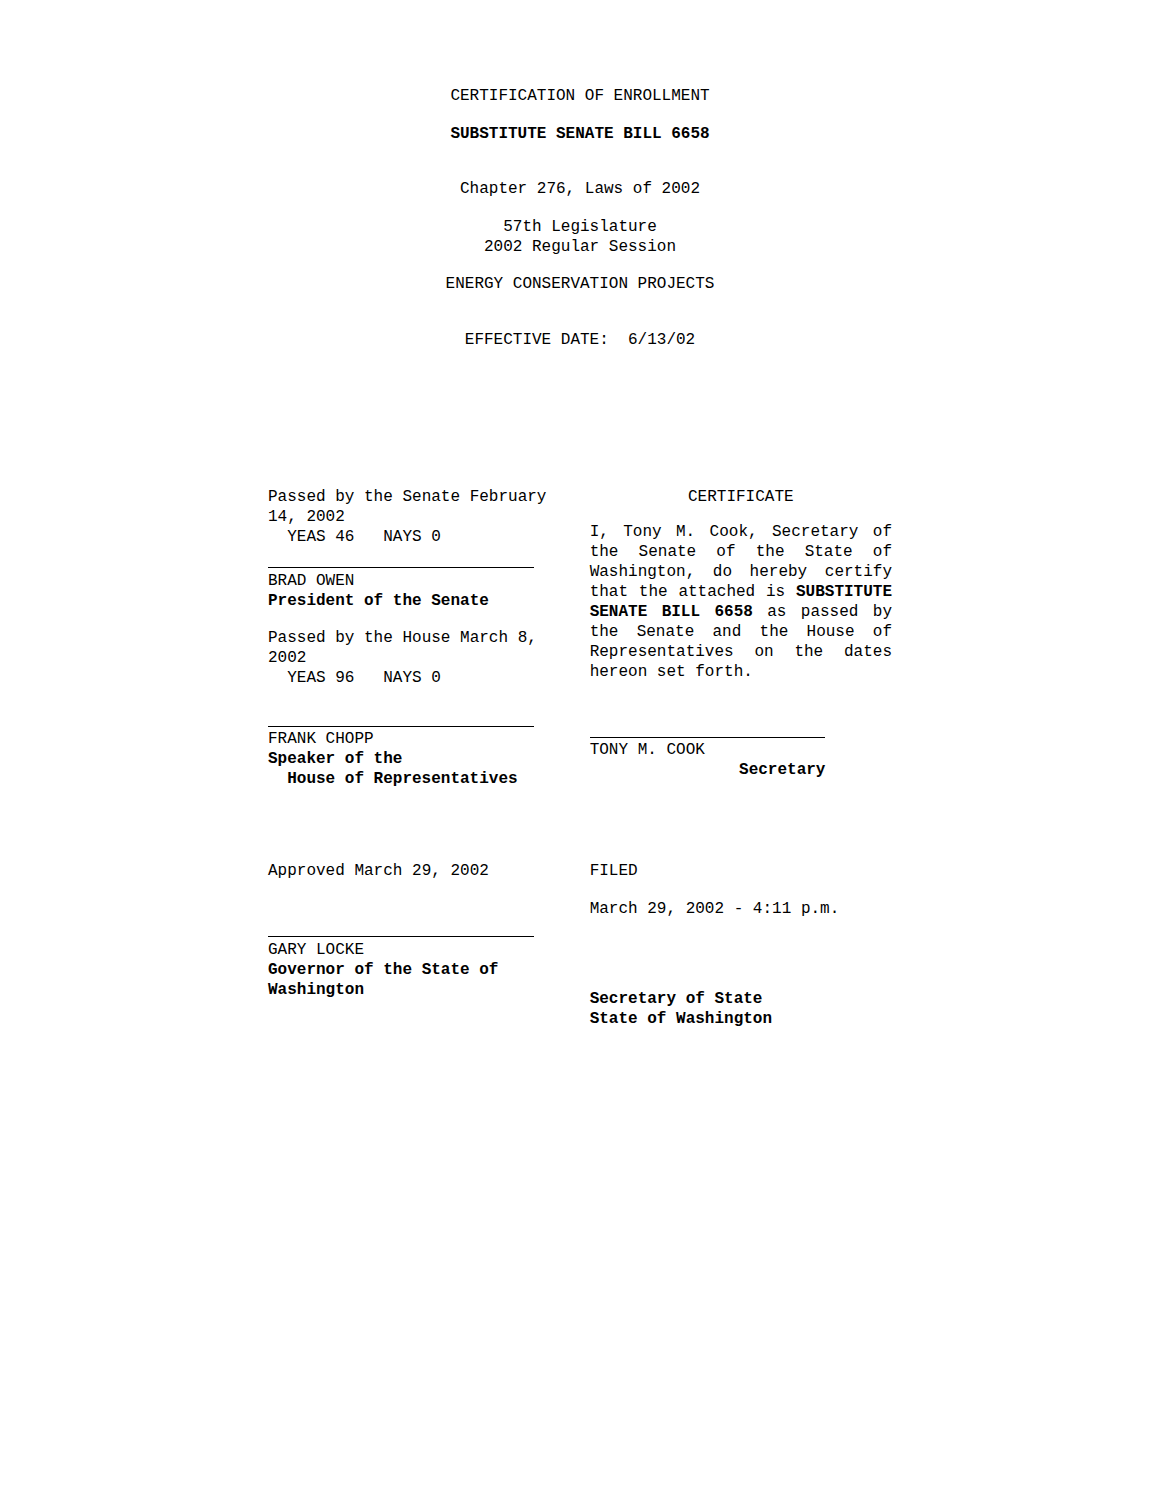CERTIFICATION OF ENROLLMENT
SUBSTITUTE SENATE BILL 6658
Chapter 276, Laws of 2002
57th Legislature
2002 Regular Session
ENERGY CONSERVATION PROJECTS
EFFECTIVE DATE: 6/13/02
| Passed by the Senate February 14, 2002 YEAS 46 NAYS 0 BRAD OWEN President of the Senate Passed by the House March 8, 2002 YEAS 96 NAYS 0 FRANK CHOPP Speaker of the House of Representatives | | CERTIFICATE I, Tony M. Cook, Secretary of the Senate of the State of Washington, do hereby certify that the attached is SUBSTITUTE SENATE BILL 6658 as passed by the Senate and the House of Representatives on the dates hereon set forth. TONY M. COOK Secretary |
| Approved March 29, 2002 GARY LOCKE Governor of the State of Washington | | FILED March 29, 2002 - 4:11 p.m. Secretary of State State of Washington |